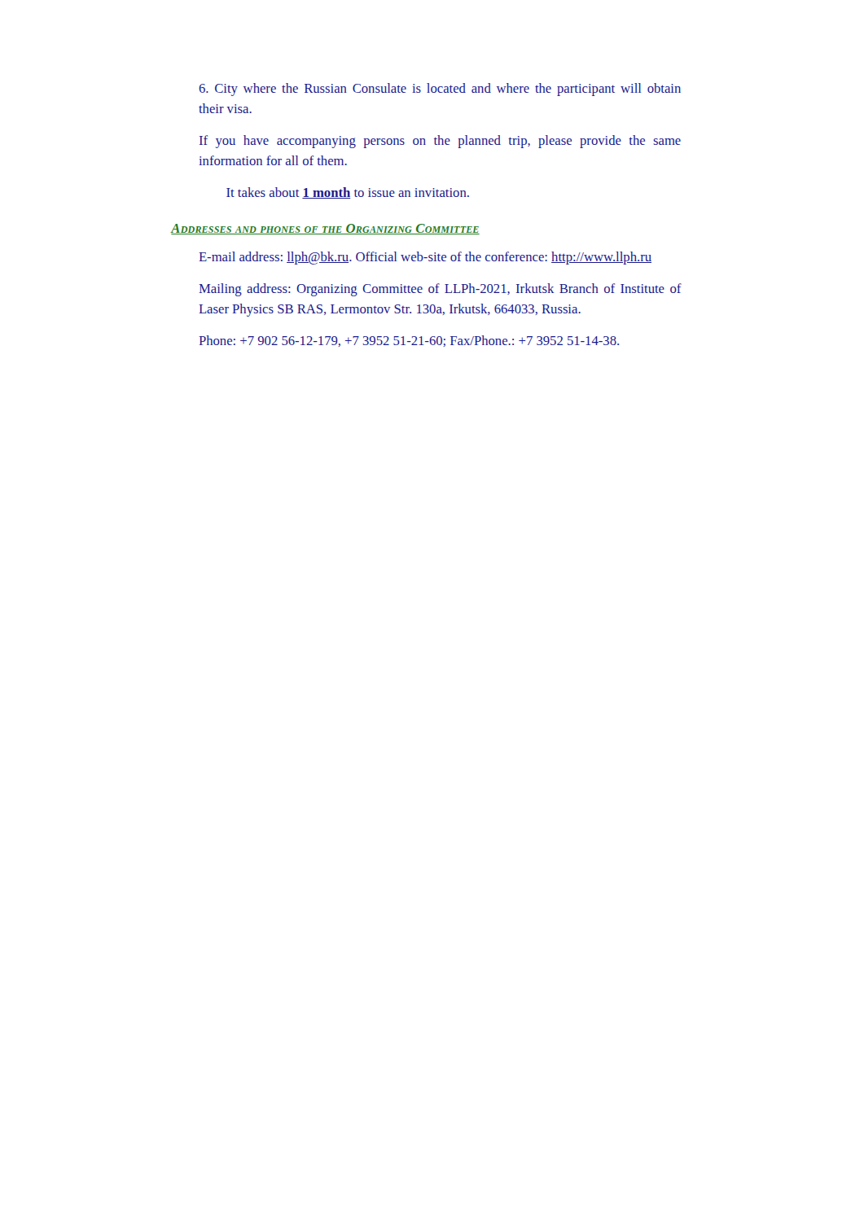6. City where the Russian Consulate is located and where the participant will obtain their visa.
If you have accompanying persons on the planned trip, please provide the same information for all of them.
It takes about 1 month to issue an invitation.
Addresses and phones of the Organizing Committee
E-mail address: llph@bk.ru. Official web-site of the conference: http://www.llph.ru
Mailing address: Organizing Committee of LLPh-2021, Irkutsk Branch of Institute of Laser Physics SB RAS, Lermontov Str. 130a, Irkutsk, 664033, Russia.
Phone: +7 902 56-12-179, +7 3952 51-21-60; Fax/Phone.: +7 3952 51-14-38.